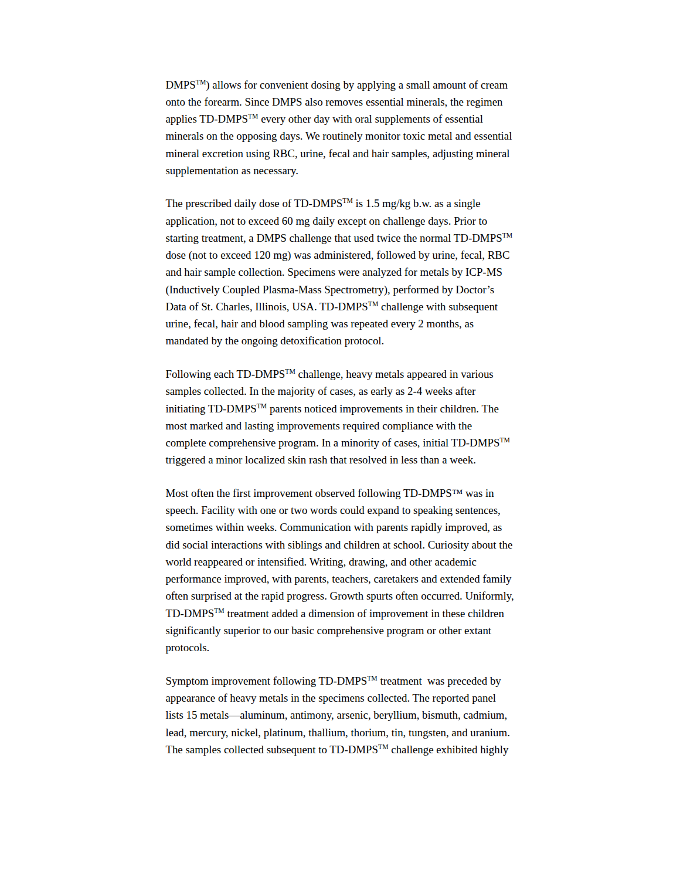DMPSTM) allows for convenient dosing by applying a small amount of cream onto the forearm. Since DMPS also removes essential minerals, the regimen applies TD-DMPSTM every other day with oral supplements of essential minerals on the opposing days. We routinely monitor toxic metal and essential mineral excretion using RBC, urine, fecal and hair samples, adjusting mineral supplementation as necessary.
The prescribed daily dose of TD-DMPSTM is 1.5 mg/kg b.w. as a single application, not to exceed 60 mg daily except on challenge days. Prior to starting treatment, a DMPS challenge that used twice the normal TD-DMPSTM dose (not to exceed 120 mg) was administered, followed by urine, fecal, RBC and hair sample collection. Specimens were analyzed for metals by ICP-MS (Inductively Coupled Plasma-Mass Spectrometry), performed by Doctor’s Data of St. Charles, Illinois, USA. TD-DMPSTM challenge with subsequent urine, fecal, hair and blood sampling was repeated every 2 months, as mandated by the ongoing detoxification protocol.
Following each TD-DMPSTM challenge, heavy metals appeared in various samples collected. In the majority of cases, as early as 2-4 weeks after initiating TD-DMPSTM parents noticed improvements in their children. The most marked and lasting improvements required compliance with the complete comprehensive program. In a minority of cases, initial TD-DMPSTM triggered a minor localized skin rash that resolved in less than a week.
Most often the first improvement observed following TD-DMPS™ was in speech. Facility with one or two words could expand to speaking sentences, sometimes within weeks. Communication with parents rapidly improved, as did social interactions with siblings and children at school. Curiosity about the world reappeared or intensified. Writing, drawing, and other academic performance improved, with parents, teachers, caretakers and extended family often surprised at the rapid progress. Growth spurts often occurred. Uniformly, TD-DMPSTM treatment added a dimension of improvement in these children significantly superior to our basic comprehensive program or other extant protocols.
Symptom improvement following TD-DMPSTM treatment was preceded by appearance of heavy metals in the specimens collected. The reported panel lists 15 metals—aluminum, antimony, arsenic, beryllium, bismuth, cadmium, lead, mercury, nickel, platinum, thallium, thorium, tin, tungsten, and uranium. The samples collected subsequent to TD-DMPSTM challenge exhibited highly